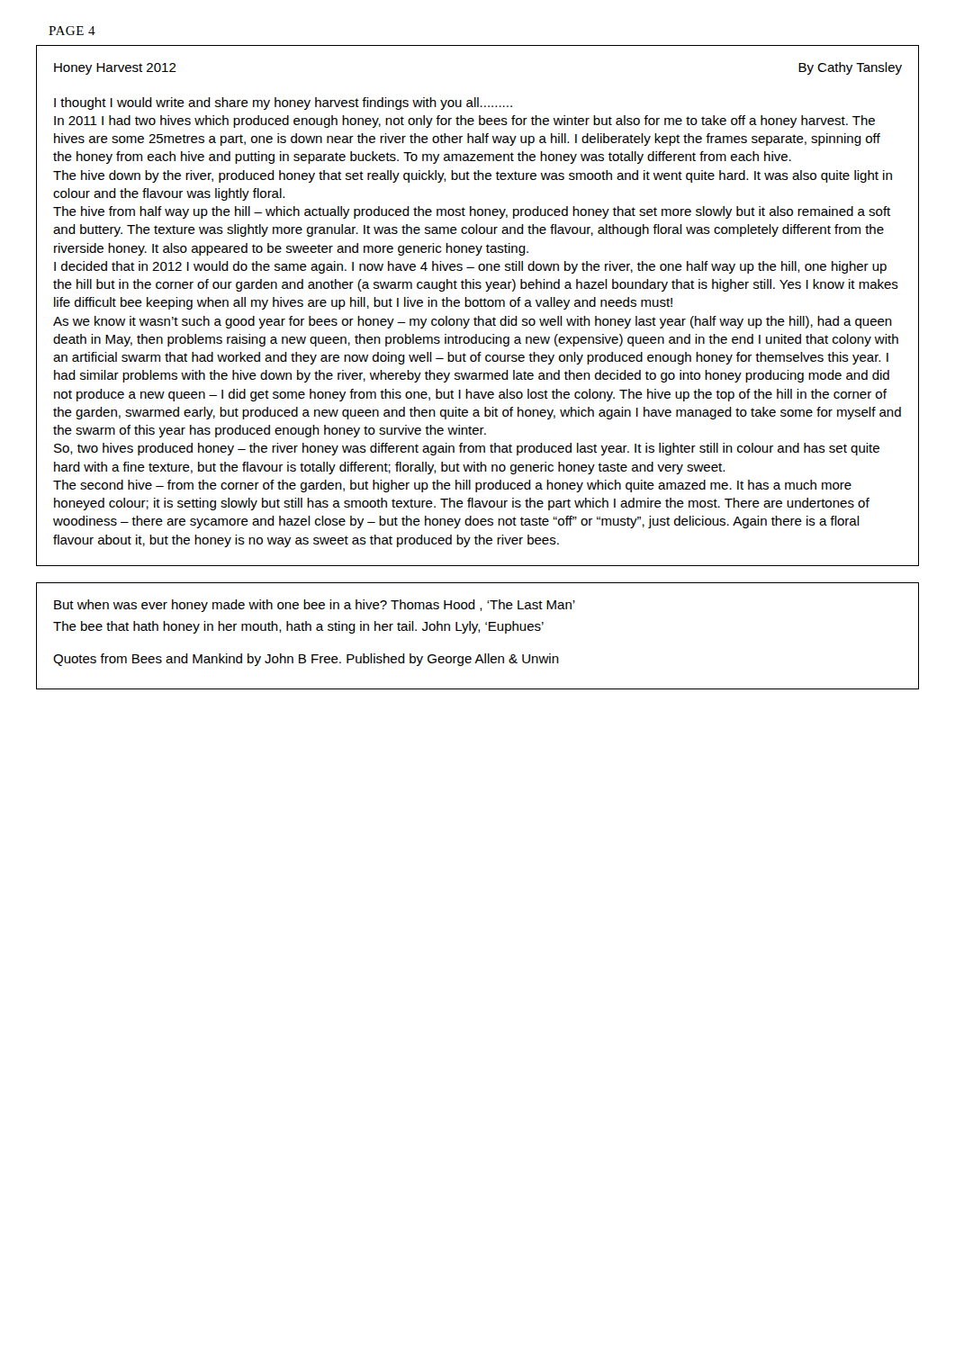PAGE 4
Honey Harvest 2012
By Cathy Tansley
I thought I would write and share my honey harvest findings with you all.........
In 2011 I had two hives which produced enough honey, not only for the bees for the winter but also for me to take off a honey harvest. The hives are some 25metres a part, one is down near the river the other half way up a hill. I deliberately kept the frames separate, spinning off the honey from each hive and putting in separate buckets. To my amazement the honey was totally different from each hive.
The hive down by the river, produced honey that set really quickly, but the texture was smooth and it went quite hard. It was also quite light in colour and the flavour was lightly floral.
The hive from half way up the hill – which actually produced the most honey, produced honey that set more slowly but it also remained a soft and buttery. The texture was slightly more granular. It was the same colour and the flavour, although floral was completely different from the riverside honey. It also appeared to be sweeter and more generic honey tasting.
I decided that in 2012 I would do the same again. I now have 4 hives – one still down by the river, the one half way up the hill, one higher up the hill but in the corner of our garden and another (a swarm caught this year) behind a hazel boundary that is higher still. Yes I know it makes life difficult bee keeping when all my hives are up hill, but I live in the bottom of a valley and needs must!
As we know it wasn’t such a good year for bees or honey – my colony that did so well with honey last year (half way up the hill), had a queen death in May, then problems raising a new queen, then problems introducing a new (expensive) queen and in the end I united that colony with an artificial swarm that had worked and they are now doing well – but of course they only produced enough honey for themselves this year. I had similar problems with the hive down by the river, whereby they swarmed late and then decided to go into honey producing mode and did not produce a new queen – I did get some honey from this one, but I have also lost the colony. The hive up the top of the hill in the corner of the garden, swarmed early, but produced a new queen and then quite a bit of honey, which again I have managed to take some for myself and the swarm of this year has produced enough honey to survive the winter.
So, two hives produced honey – the river honey was different again from that produced last year. It is lighter still in colour and has set quite hard with a fine texture, but the flavour is totally different; florally, but with no generic honey taste and very sweet.
The second hive – from the corner of the garden, but higher up the hill produced a honey which quite amazed me. It has a much more honeyed colour; it is setting slowly but still has a smooth texture. The flavour is the part which I admire the most. There are undertones of woodiness – there are sycamore and hazel close by – but the honey does not taste “off” or “musty”, just delicious. Again there is a floral flavour about it, but the honey is no way as sweet as that produced by the river bees.
But when was ever honey made with one bee in a hive? Thomas Hood , ‘The Last Man’
The bee that hath honey in her mouth, hath a sting in her tail. John Lyly, ‘Euphues’
Quotes from Bees and Mankind by John B Free. Published by George Allen & Unwin